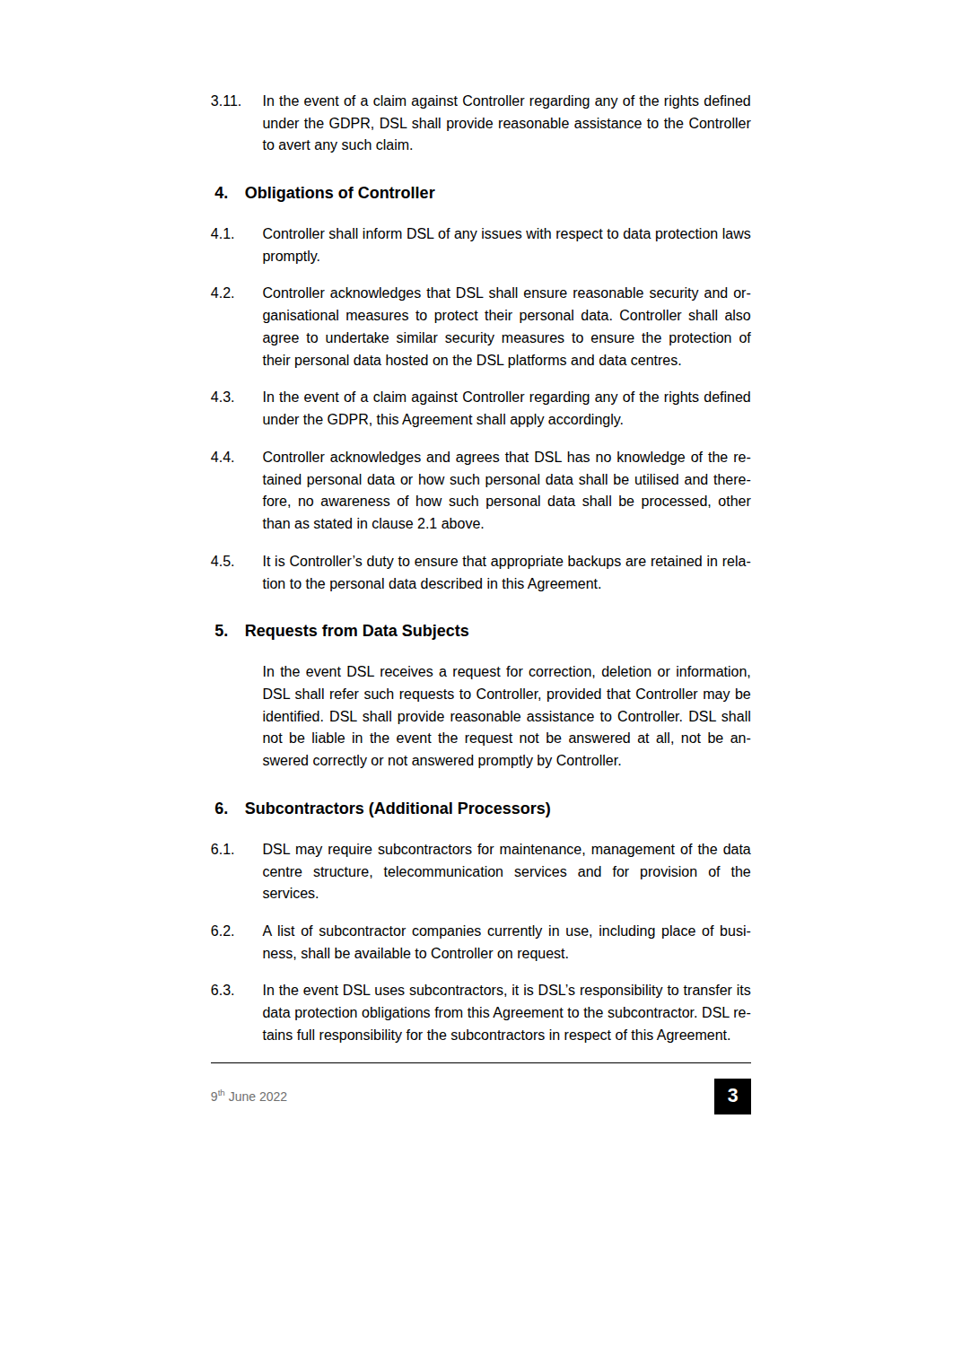3.11.
In the event of a claim against Controller regarding any of the rights defined under the GDPR, DSL shall provide reasonable assistance to the Controller to avert any such claim.
4. Obligations of Controller
4.1.
Controller shall inform DSL of any issues with respect to data protection laws promptly.
4.2.
Controller acknowledges that DSL shall ensure reasonable security and organisational measures to protect their personal data. Controller shall also agree to undertake similar security measures to ensure the protection of their personal data hosted on the DSL platforms and data centres.
4.3.
In the event of a claim against Controller regarding any of the rights defined under the GDPR, this Agreement shall apply accordingly.
4.4.
Controller acknowledges and agrees that DSL has no knowledge of the retained personal data or how such personal data shall be utilised and therefore, no awareness of how such personal data shall be processed, other than as stated in clause 2.1 above.
4.5.
It is Controller’s duty to ensure that appropriate backups are retained in relation to the personal data described in this Agreement.
5. Requests from Data Subjects
In the event DSL receives a request for correction, deletion or information, DSL shall refer such requests to Controller, provided that Controller may be identified. DSL shall provide reasonable assistance to Controller. DSL shall not be liable in the event the request not be answered at all, not be answered correctly or not answered promptly by Controller.
6. Subcontractors (Additional Processors)
6.1.
DSL may require subcontractors for maintenance, management of the data centre structure, telecommunication services and for provision of the services.
6.2.
A list of subcontractor companies currently in use, including place of business, shall be available to Controller on request.
6.3.
In the event DSL uses subcontractors, it is DSL’s responsibility to transfer its data protection obligations from this Agreement to the subcontractor. DSL retains full responsibility for the subcontractors in respect of this Agreement.
9th June 2022
3